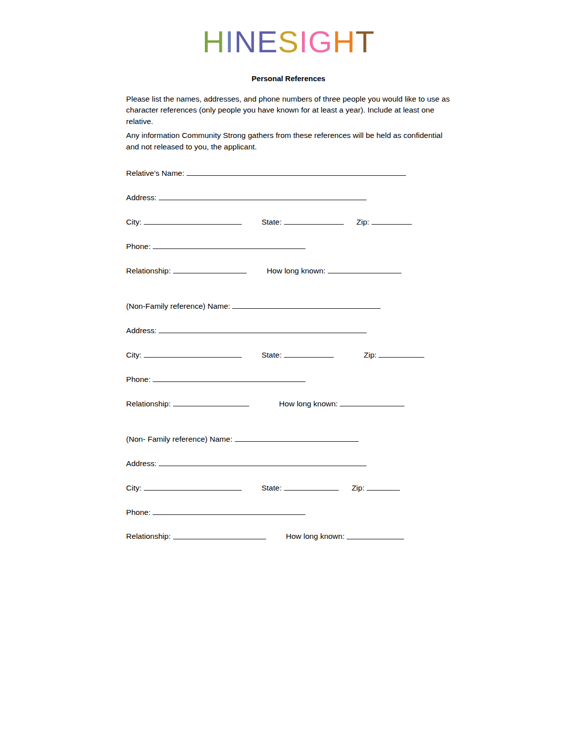HINE SIGHT
Personal References
Please list the names, addresses, and phone numbers of three people you would like to use as character references (only people you have known for at least a year). Include at least one relative.
Any information Community Strong gathers from these references will be held as confidential and not released to you, the applicant.
Relative’s Name:
Address:
City: State: Zip:
Phone:
Relationship: How long known:
(Non-Family reference) Name:
Address:
City: State: Zip:
Phone:
Relationship: How long known:
(Non- Family reference) Name:
Address:
City: State: Zip:
Phone:
Relationship: How long known: